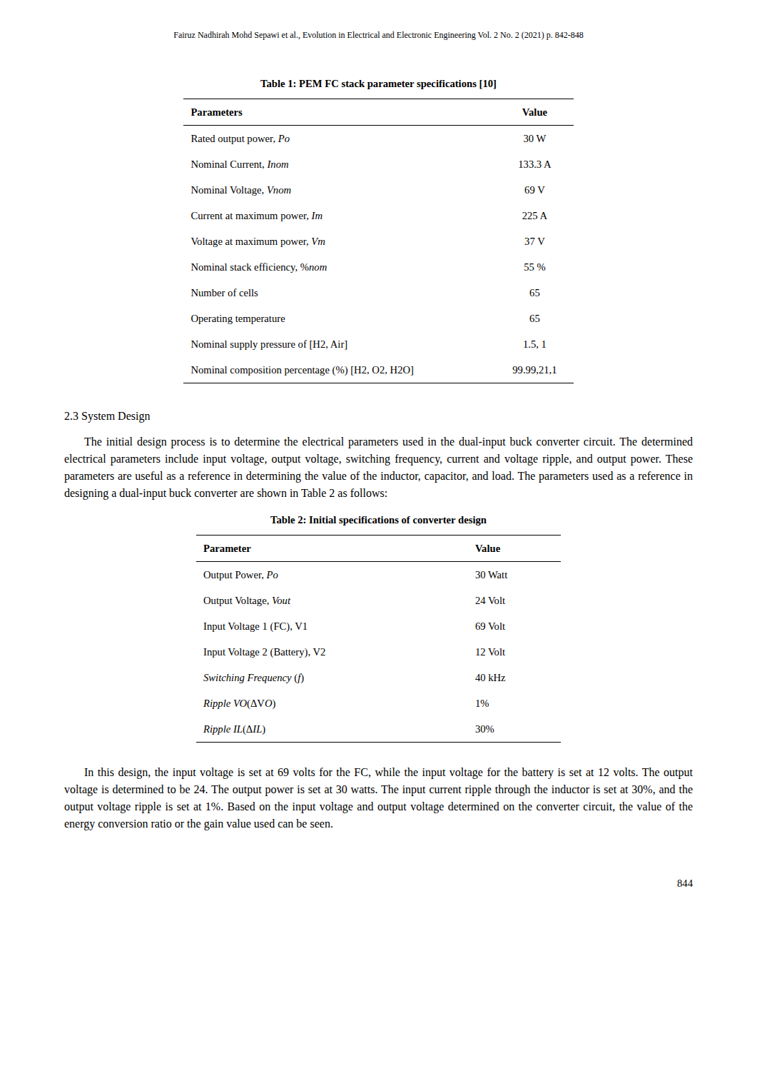Fairuz Nadhirah Mohd Sepawi et al., Evolution in Electrical and Electronic Engineering Vol. 2 No. 2 (2021) p. 842-848
Table 1: PEM FC stack parameter specifications [10]
| Parameters | Value |
| --- | --- |
| Rated output power, Po | 30 W |
| Nominal Current, Inom | 133.3 A |
| Nominal Voltage, Vnom | 69 V |
| Current at maximum power, Im | 225 A |
| Voltage at maximum power, Vm | 37 V |
| Nominal stack efficiency, % nom | 55 % |
| Number of cells | 65 |
| Operating temperature | 65 |
| Nominal supply pressure of [H2, Air] | 1.5, 1 |
| Nominal composition percentage (%) [H2, O2, H2O] | 99.99,21,1 |
2.3 System Design
The initial design process is to determine the electrical parameters used in the dual-input buck converter circuit. The determined electrical parameters include input voltage, output voltage, switching frequency, current and voltage ripple, and output power. These parameters are useful as a reference in determining the value of the inductor, capacitor, and load. The parameters used as a reference in designing a dual-input buck converter are shown in Table 2 as follows:
Table 2: Initial specifications of converter design
| Parameter | Value |
| --- | --- |
| Output Power, Po | 30 Watt |
| Output Voltage, Vout | 24 Volt |
| Input Voltage 1 (FC), V1 | 69 Volt |
| Input Voltage 2 (Battery), V2 | 12 Volt |
| Switching Frequency ( f ) | 40 kHz |
| Ripple VO (ΔV O ) | 1% |
| Ripple IL (Δ IL ) | 30% |
In this design, the input voltage is set at 69 volts for the FC, while the input voltage for the battery is set at 12 volts. The output voltage is determined to be 24. The output power is set at 30 watts. The input current ripple through the inductor is set at 30%, and the output voltage ripple is set at 1%. Based on the input voltage and output voltage determined on the converter circuit, the value of the energy conversion ratio or the gain value used can be seen.
844